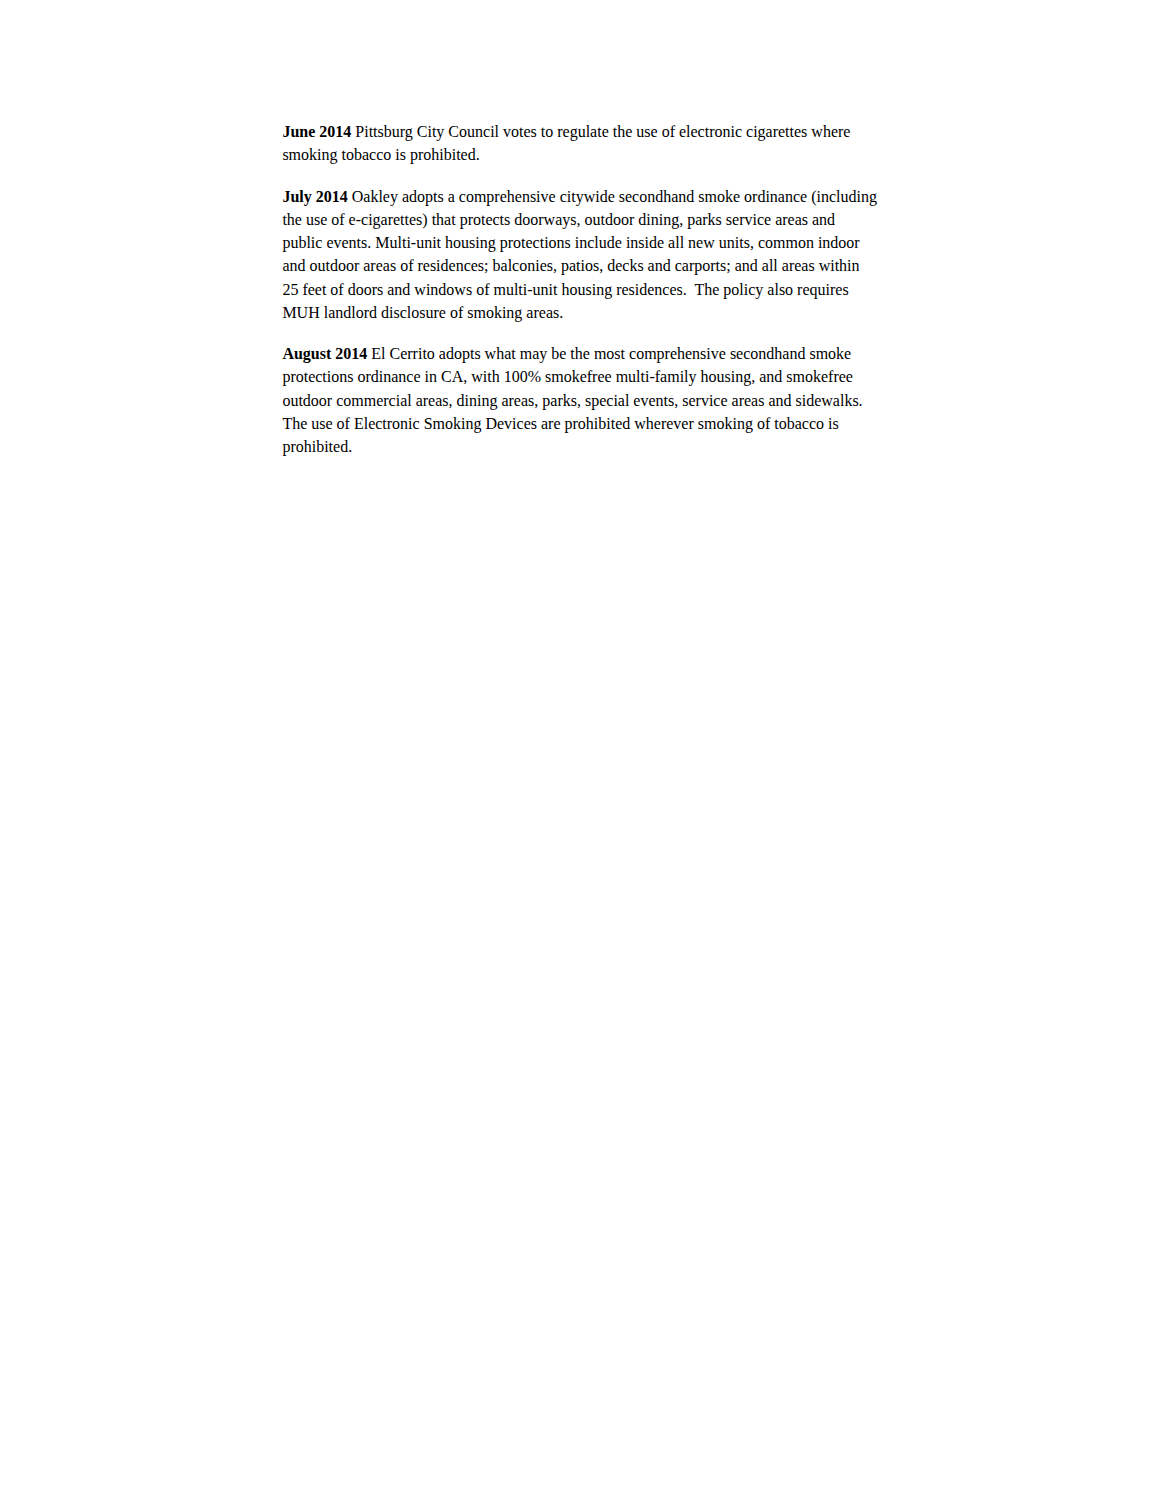June 2014 Pittsburg City Council votes to regulate the use of electronic cigarettes where smoking tobacco is prohibited.
July 2014 Oakley adopts a comprehensive citywide secondhand smoke ordinance (including the use of e-cigarettes) that protects doorways, outdoor dining, parks service areas and public events. Multi-unit housing protections include inside all new units, common indoor and outdoor areas of residences; balconies, patios, decks and carports; and all areas within 25 feet of doors and windows of multi-unit housing residences. The policy also requires MUH landlord disclosure of smoking areas.
August 2014 El Cerrito adopts what may be the most comprehensive secondhand smoke protections ordinance in CA, with 100% smokefree multi-family housing, and smokefree outdoor commercial areas, dining areas, parks, special events, service areas and sidewalks. The use of Electronic Smoking Devices are prohibited wherever smoking of tobacco is prohibited.